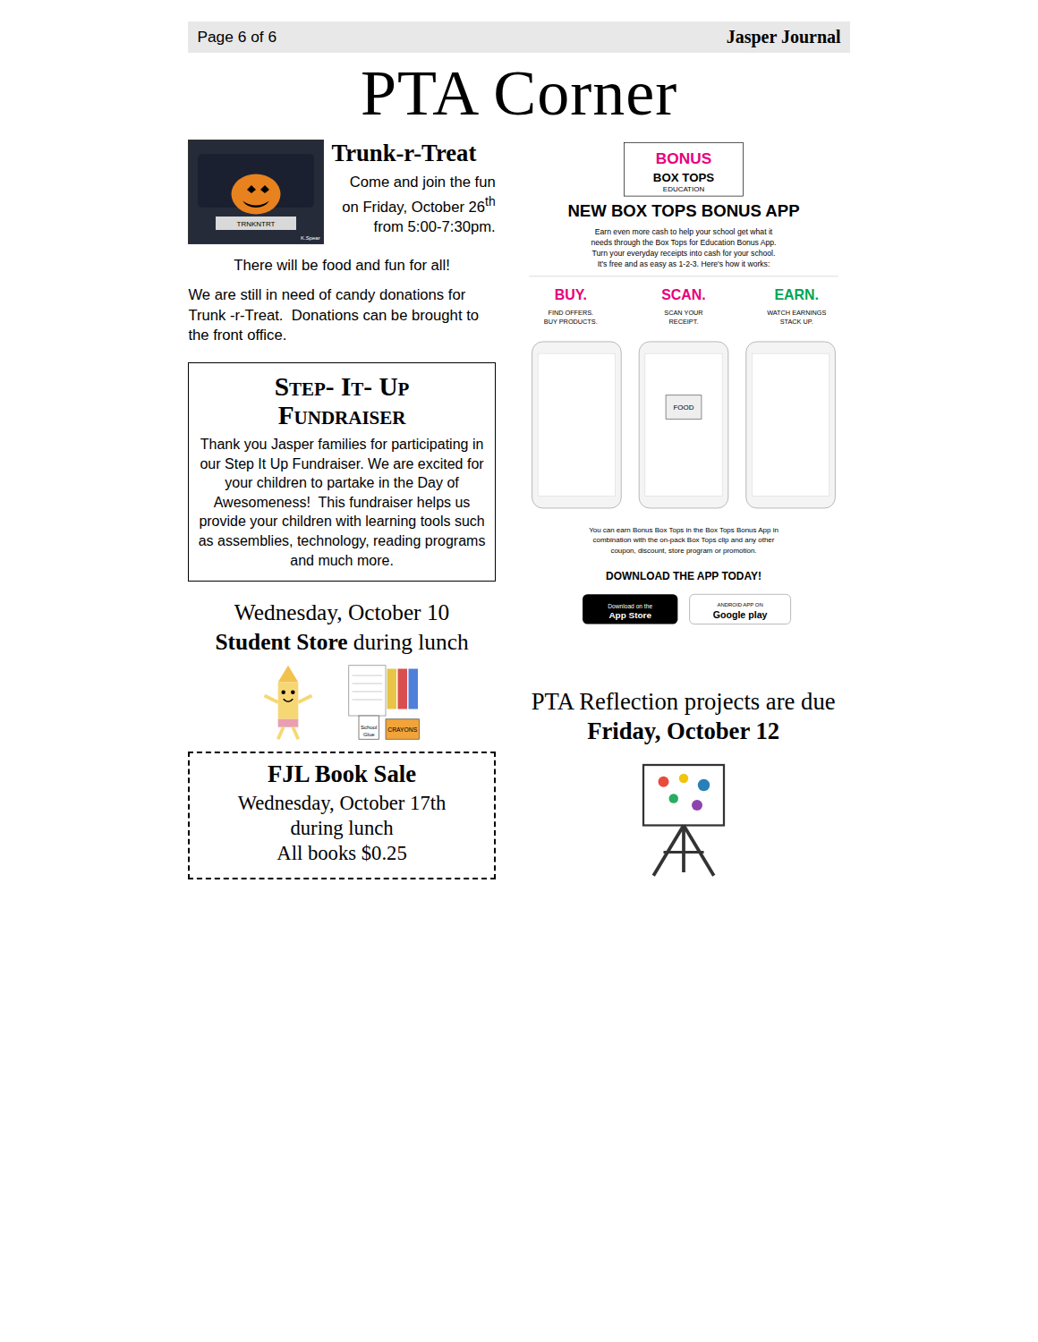Page 6 of 6 Jasper Journal
PTA Corner
Trunk-r-Treat
Come and join the fun on Friday, October 26th from 5:00-7:30pm.
There will be food and fun for all!
We are still in need of candy donations for Trunk -r-Treat. Donations can be brought to the front office.
Step- It- Up
Fundraiser
Thank you Jasper families for participating in our Step It Up Fundraiser. We are excited for your children to partake in the Day of Awesomeness! This fundraiser helps us provide your children with learning tools such as assemblies, technology, reading programs and much more.
Wednesday, October 10
Student Store during lunch
FJL Book Sale
Wednesday, October 17th
during lunch
All books $0.25
PTA Reflection projects are due
Friday, October 12